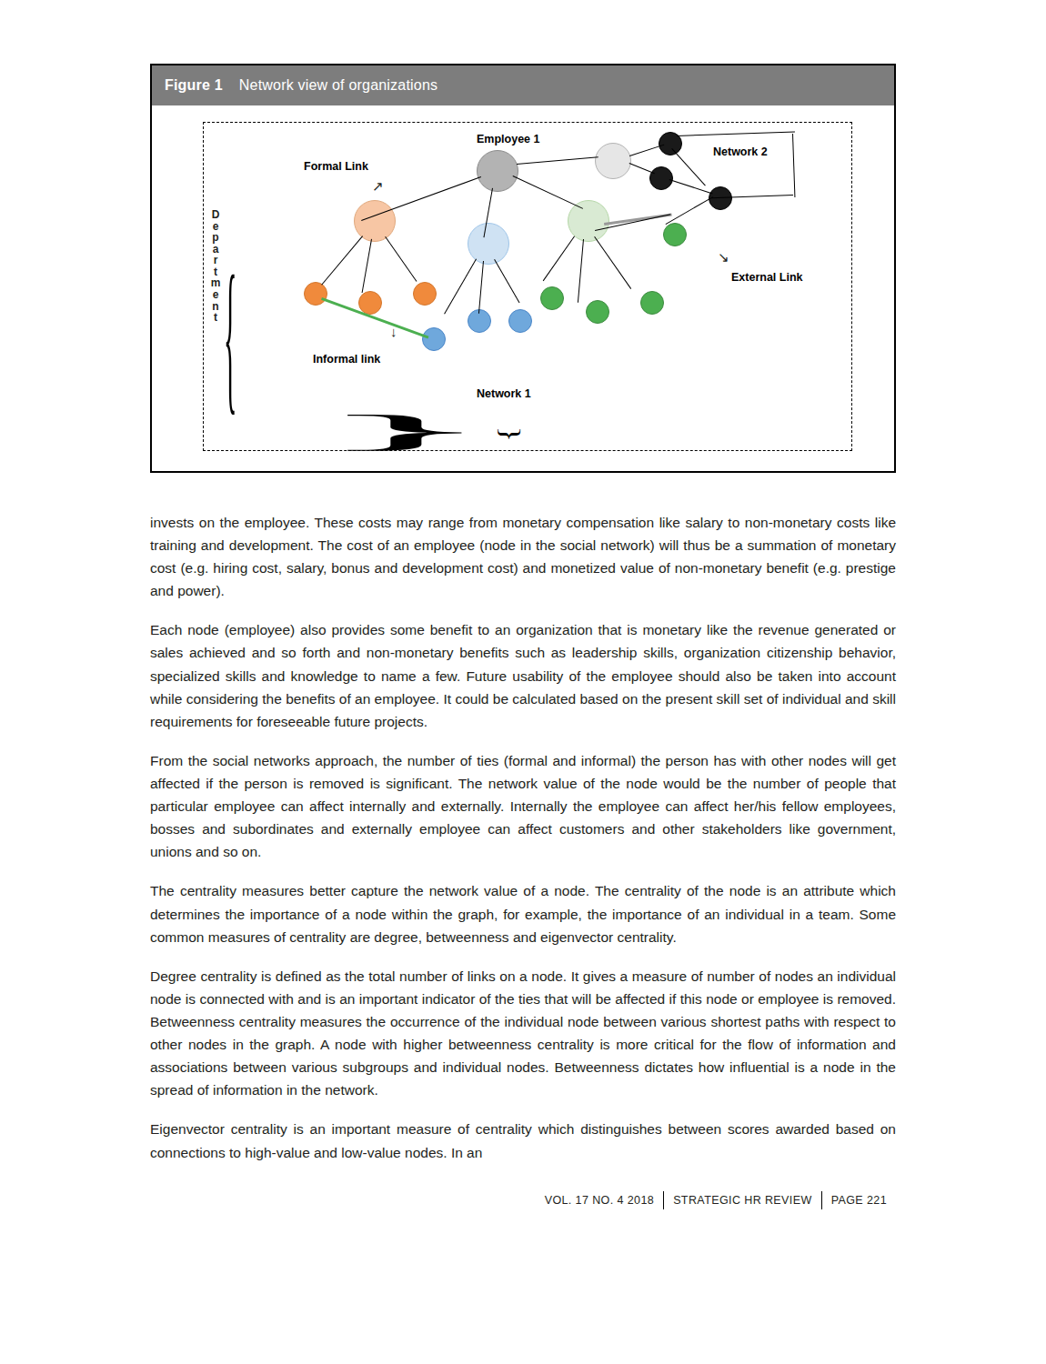Figure 1 Network view of organizations
D
e
p
a
r
t
m
e
n
t
{
Employee 1
Network 2
Formal Link
↗
External Link
↘
Informal link
↓
Network 1
}
}
invests on the employee. These costs may range from monetary compensation like salary to non-monetary costs like training and development. The cost of an employee (node in the social network) will thus be a summation of monetary cost (e.g. hiring cost, salary, bonus and development cost) and monetized value of non-monetary benefit (e.g. prestige and power).
Each node (employee) also provides some benefit to an organization that is monetary like the revenue generated or sales achieved and so forth and non-monetary benefits such as leadership skills, organization citizenship behavior, specialized skills and knowledge to name a few. Future usability of the employee should also be taken into account while considering the benefits of an employee. It could be calculated based on the present skill set of individual and skill requirements for foreseeable future projects.
From the social networks approach, the number of ties (formal and informal) the person has with other nodes will get affected if the person is removed is significant. The network value of the node would be the number of people that particular employee can affect internally and externally. Internally the employee can affect her/his fellow employees, bosses and subordinates and externally employee can affect customers and other stakeholders like government, unions and so on.
The centrality measures better capture the network value of a node. The centrality of the node is an attribute which determines the importance of a node within the graph, for example, the importance of an individual in a team. Some common measures of centrality are degree, betweenness and eigenvector centrality.
Degree centrality is defined as the total number of links on a node. It gives a measure of number of nodes an individual node is connected with and is an important indicator of the ties that will be affected if this node or employee is removed. Betweenness centrality measures the occurrence of the individual node between various shortest paths with respect to other nodes in the graph. A node with higher betweenness centrality is more critical for the flow of information and associations between various subgroups and individual nodes. Betweenness dictates how influential is a node in the spread of information in the network.
Eigenvector centrality is an important measure of centrality which distinguishes between scores awarded based on connections to high-value and low-value nodes. In an
VOL. 17 NO. 4 2018 STRATEGIC HR REVIEW PAGE 221